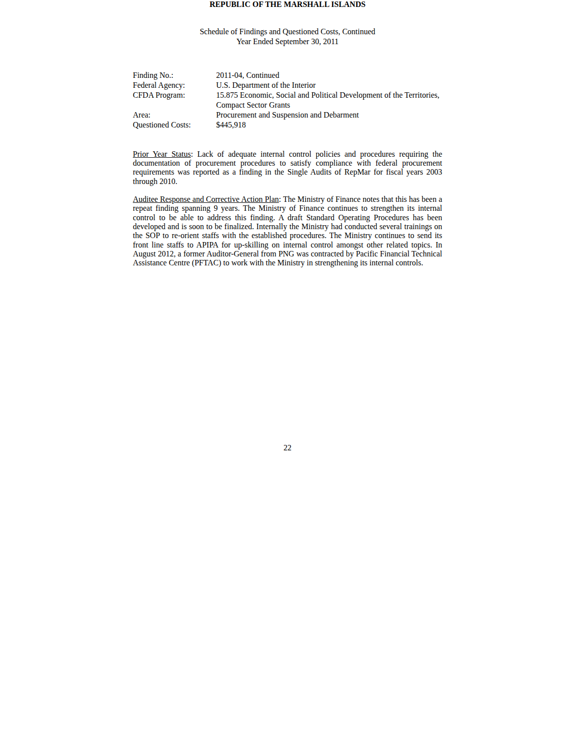REPUBLIC OF THE MARSHALL ISLANDS
Schedule of Findings and Questioned Costs, Continued
Year Ended September 30, 2011
| Finding No.: | 2011-04, Continued |
| Federal Agency: | U.S. Department of the Interior |
| CFDA Program: | 15.875 Economic, Social and Political Development of the Territories, |
| | Compact Sector Grants |
| Area: | Procurement and Suspension and Debarment |
| Questioned Costs: | $445,918 |
Prior Year Status: Lack of adequate internal control policies and procedures requiring the documentation of procurement procedures to satisfy compliance with federal procurement requirements was reported as a finding in the Single Audits of RepMar for fiscal years 2003 through 2010.
Auditee Response and Corrective Action Plan: The Ministry of Finance notes that this has been a repeat finding spanning 9 years. The Ministry of Finance continues to strengthen its internal control to be able to address this finding. A draft Standard Operating Procedures has been developed and is soon to be finalized. Internally the Ministry had conducted several trainings on the SOP to re-orient staffs with the established procedures. The Ministry continues to send its front line staffs to APIPA for up-skilling on internal control amongst other related topics. In August 2012, a former Auditor-General from PNG was contracted by Pacific Financial Technical Assistance Centre (PFTAC) to work with the Ministry in strengthening its internal controls.
22